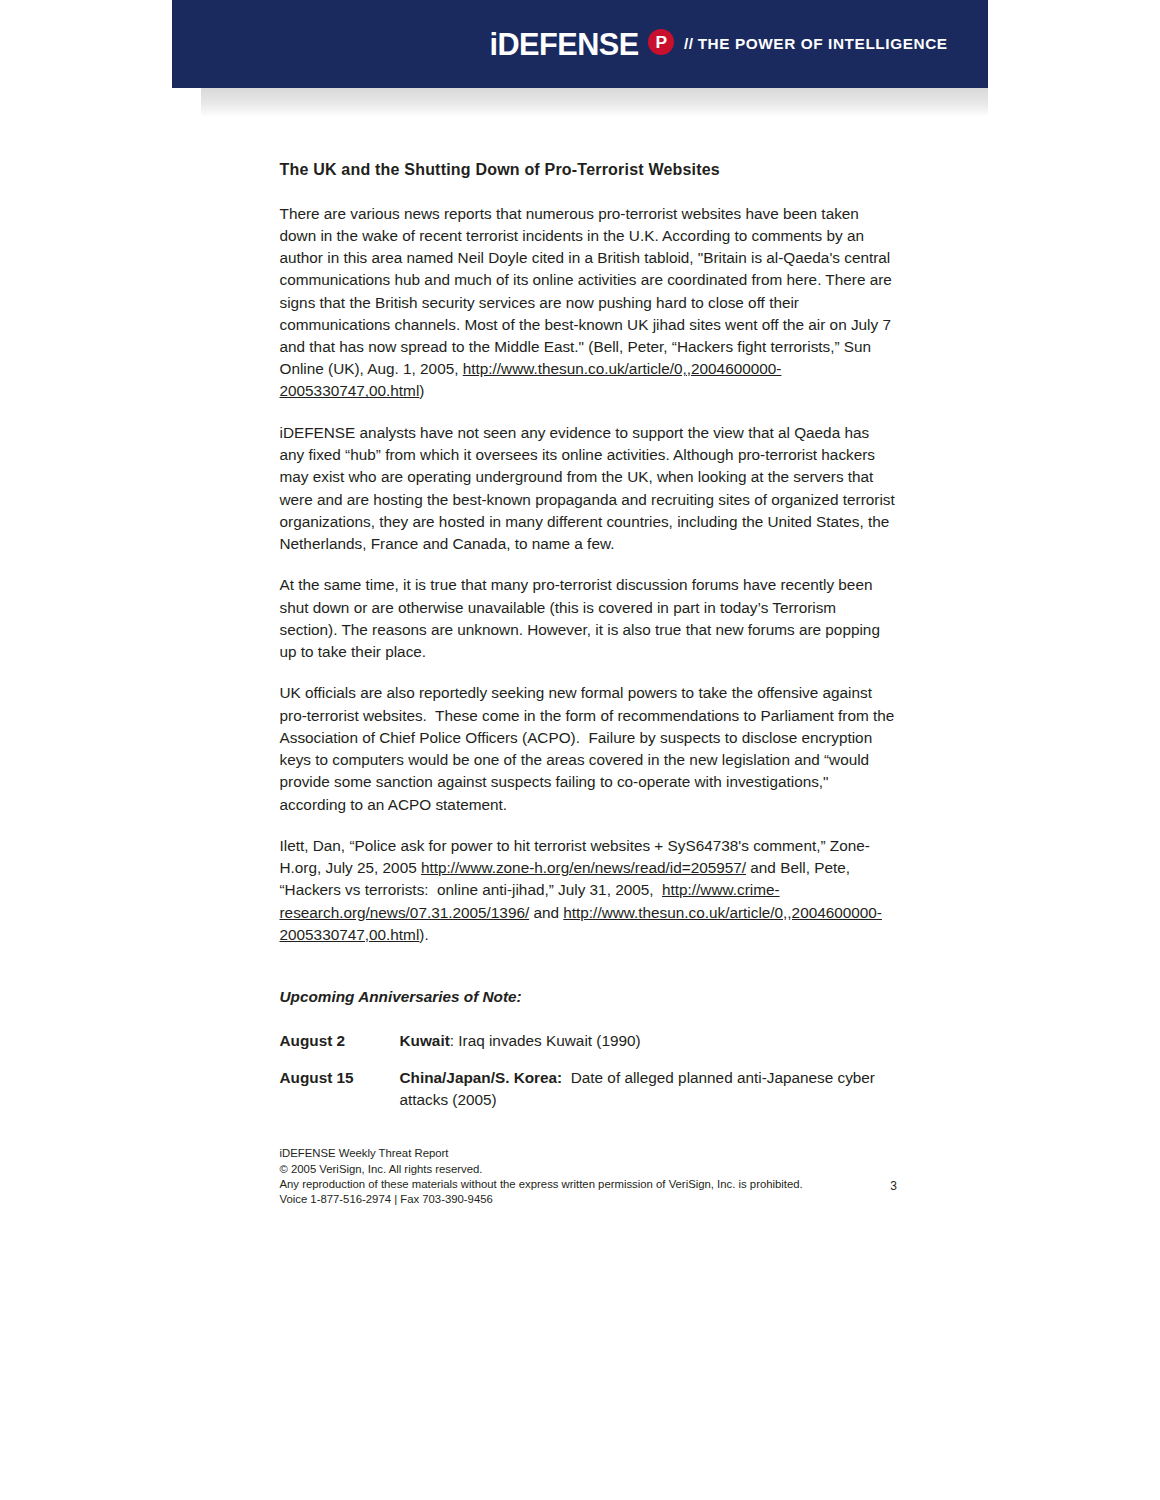i DEFENSE P //The Power of Intelligence
The UK and the Shutting Down of Pro-Terrorist Websites
There are various news reports that numerous pro-terrorist websites have been taken down in the wake of recent terrorist incidents in the U.K. According to comments by an author in this area named Neil Doyle cited in a British tabloid, "Britain is al-Qaeda's central communications hub and much of its online activities are coordinated from here. There are signs that the British security services are now pushing hard to close off their communications channels. Most of the best-known UK jihad sites went off the air on July 7 and that has now spread to the Middle East." (Bell, Peter, “Hackers fight terrorists,” Sun Online (UK), Aug. 1, 2005, http://www.thesun.co.uk/article/0,,2004600000-2005330747,00.html)
iDEFENSE analysts have not seen any evidence to support the view that al Qaeda has any fixed “hub” from which it oversees its online activities. Although pro-terrorist hackers may exist who are operating underground from the UK, when looking at the servers that were and are hosting the best-known propaganda and recruiting sites of organized terrorist organizations, they are hosted in many different countries, including the United States, the Netherlands, France and Canada, to name a few.
At the same time, it is true that many pro-terrorist discussion forums have recently been shut down or are otherwise unavailable (this is covered in part in today’s Terrorism section). The reasons are unknown. However, it is also true that new forums are popping up to take their place.
UK officials are also reportedly seeking new formal powers to take the offensive against pro-terrorist websites. These come in the form of recommendations to Parliament from the Association of Chief Police Officers (ACPO). Failure by suspects to disclose encryption keys to computers would be one of the areas covered in the new legislation and “would provide some sanction against suspects failing to co-operate with investigations," according to an ACPO statement.
Ilett, Dan, “Police ask for power to hit terrorist websites + SyS64738's comment,” Zone-H.org, July 25, 2005 http://www.zone-h.org/en/news/read/id=205957/ and Bell, Pete, “Hackers vs terrorists: online anti-jihad,” July 31, 2005, http://www.crime-research.org/news/07.31.2005/1396/ and http://www.thesun.co.uk/article/0,,2004600000-2005330747,00.html).
Upcoming Anniversaries of Note:
| August 2 | Kuwait : Iraq invades Kuwait (1990) |
| August 15 | China/Japan/S. Korea: Date of alleged planned anti-Japanese cyber attacks (2005) |
iDEFENSE Weekly Threat Report
© 2005 VeriSign, Inc. All rights reserved.
Any reproduction of these materials without the express written permission of VeriSign, Inc. is prohibited.
Voice 1-877-516-2974 | Fax 703-390-9456
3